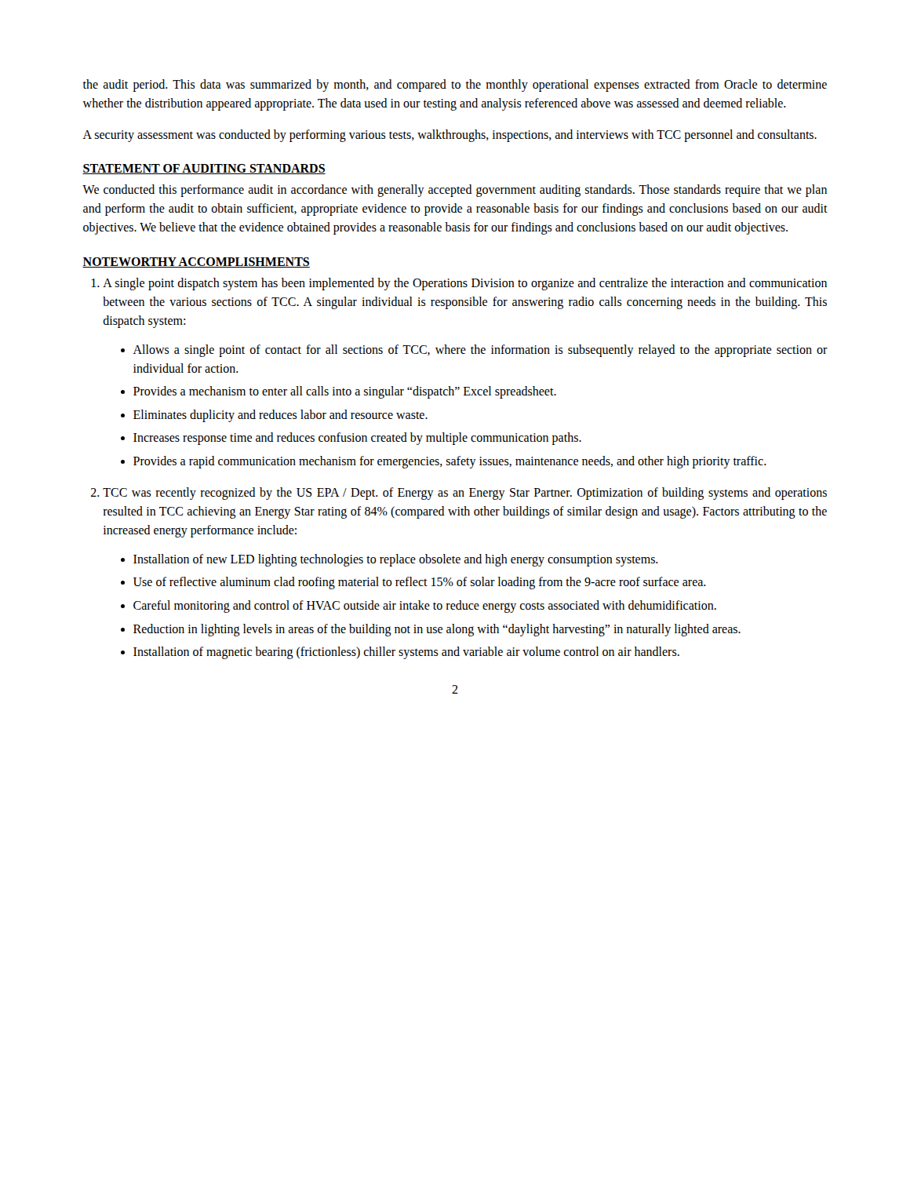the audit period. This data was summarized by month, and compared to the monthly operational expenses extracted from Oracle to determine whether the distribution appeared appropriate. The data used in our testing and analysis referenced above was assessed and deemed reliable.
A security assessment was conducted by performing various tests, walkthroughs, inspections, and interviews with TCC personnel and consultants.
STATEMENT OF AUDITING STANDARDS
We conducted this performance audit in accordance with generally accepted government auditing standards. Those standards require that we plan and perform the audit to obtain sufficient, appropriate evidence to provide a reasonable basis for our findings and conclusions based on our audit objectives. We believe that the evidence obtained provides a reasonable basis for our findings and conclusions based on our audit objectives.
NOTEWORTHY ACCOMPLISHMENTS
A single point dispatch system has been implemented by the Operations Division to organize and centralize the interaction and communication between the various sections of TCC. A singular individual is responsible for answering radio calls concerning needs in the building. This dispatch system:
Allows a single point of contact for all sections of TCC, where the information is subsequently relayed to the appropriate section or individual for action.
Provides a mechanism to enter all calls into a singular “dispatch” Excel spreadsheet.
Eliminates duplicity and reduces labor and resource waste.
Increases response time and reduces confusion created by multiple communication paths.
Provides a rapid communication mechanism for emergencies, safety issues, maintenance needs, and other high priority traffic.
TCC was recently recognized by the US EPA / Dept. of Energy as an Energy Star Partner. Optimization of building systems and operations resulted in TCC achieving an Energy Star rating of 84% (compared with other buildings of similar design and usage). Factors attributing to the increased energy performance include:
Installation of new LED lighting technologies to replace obsolete and high energy consumption systems.
Use of reflective aluminum clad roofing material to reflect 15% of solar loading from the 9-acre roof surface area.
Careful monitoring and control of HVAC outside air intake to reduce energy costs associated with dehumidification.
Reduction in lighting levels in areas of the building not in use along with “daylight harvesting” in naturally lighted areas.
Installation of magnetic bearing (frictionless) chiller systems and variable air volume control on air handlers.
2